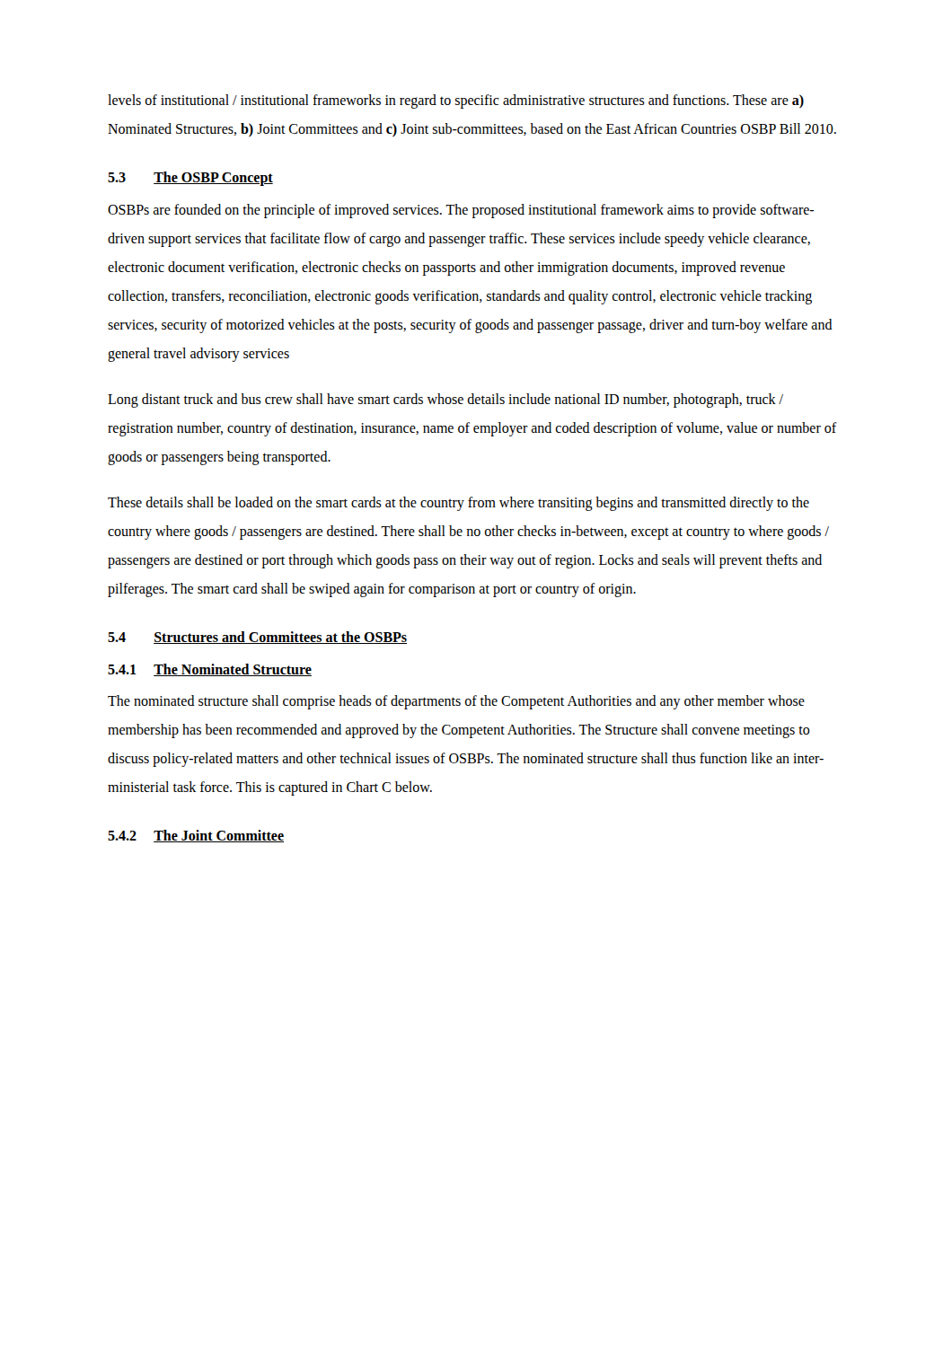levels of institutional / institutional frameworks in regard to specific administrative structures and functions. These are a) Nominated Structures, b) Joint Committees and c) Joint sub-committees, based on the East African Countries OSBP Bill 2010.
5.3 The OSBP Concept
OSBPs are founded on the principle of improved services. The proposed institutional framework aims to provide software-driven support services that facilitate flow of cargo and passenger traffic. These services include speedy vehicle clearance, electronic document verification, electronic checks on passports and other immigration documents, improved revenue collection, transfers, reconciliation, electronic goods verification, standards and quality control, electronic vehicle tracking services, security of motorized vehicles at the posts, security of goods and passenger passage, driver and turn-boy welfare and general travel advisory services
Long distant truck and bus crew shall have smart cards whose details include national ID number, photograph, truck / registration number, country of destination, insurance, name of employer and coded description of volume, value or number of goods or passengers being transported.
These details shall be loaded on the smart cards at the country from where transiting begins and transmitted directly to the country where goods / passengers are destined. There shall be no other checks in-between, except at country to where goods / passengers are destined or port through which goods pass on their way out of region. Locks and seals will prevent thefts and pilferages. The smart card shall be swiped again for comparison at port or country of origin.
5.4 Structures and Committees at the OSBPs
5.4.1 The Nominated Structure
The nominated structure shall comprise heads of departments of the Competent Authorities and any other member whose membership has been recommended and approved by the Competent Authorities. The Structure shall convene meetings to discuss policy-related matters and other technical issues of OSBPs. The nominated structure shall thus function like an inter-ministerial task force. This is captured in Chart C below.
5.4.2 The Joint Committee